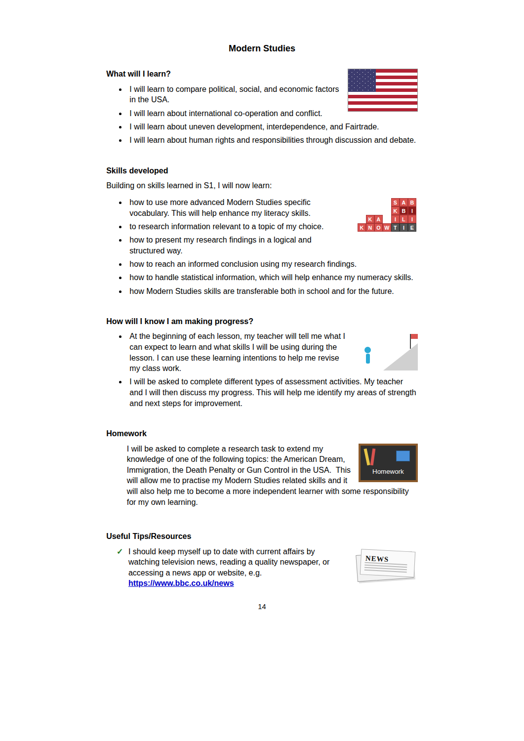Modern Studies
What will I learn?
I will learn to compare political, social, and economic factors in the USA.
I will learn about international co-operation and conflict.
I will learn about uneven development, interdependence, and Fairtrade.
I will learn about human rights and responsibilities through discussion and debate.
Skills developed
Building on skills learned in S1, I will now learn:
S K I A B B I L I T I E A K K N O W
how to use more advanced Modern Studies specific vocabulary. This will help enhance my literacy skills.
to research information relevant to a topic of my choice.
how to present my research findings in a logical and structured way.
how to reach an informed conclusion using my research findings.
how to handle statistical information, which will help enhance my numeracy skills.
how Modern Studies skills are transferable both in school and for the future.
How will I know I am making progress?
At the beginning of each lesson, my teacher will tell me what I can expect to learn and what skills I will be using during the lesson. I can use these learning intentions to help me revise my class work.
I will be asked to complete different types of assessment activities. My teacher and I will then discuss my progress. This will help me identify my areas of strength and next steps for improvement.
Homework
Homework
I will be asked to complete a research task to extend my knowledge of one of the following topics: the American Dream, Immigration, the Death Penalty or Gun Control in the USA. This will allow me to practise my Modern Studies related skills and it will also help me to become a more independent learner with some responsibility for my own learning.
Useful Tips/Resources
NEWS
I should keep myself up to date with current affairs by watching television news, reading a quality newspaper, or accessing a news app or website, e.g. https://www.bbc.co.uk/news
14